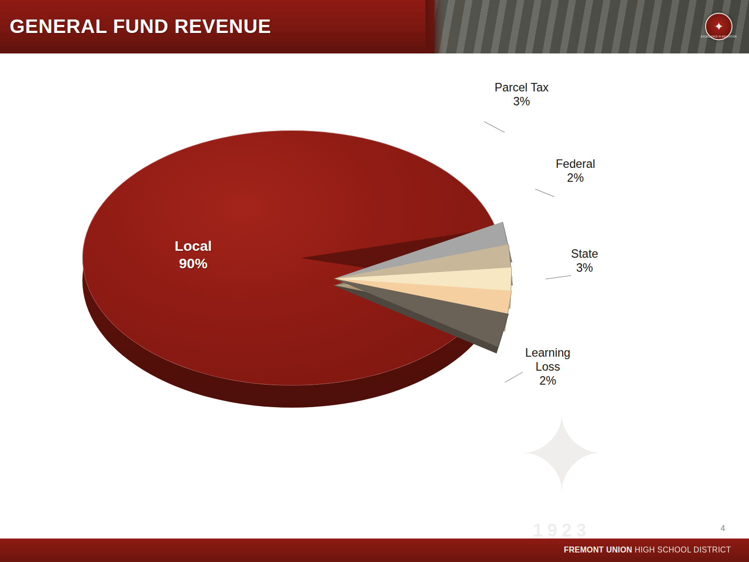General Fund Revenue
✦ EXCELLENCE IN EDUCATION
Local
90%
Parcel Tax3%
Federal2%
State3%
Learning
Loss2%
✦
1923
4
FREMONT UNION HIGH SCHOOL DISTRICT